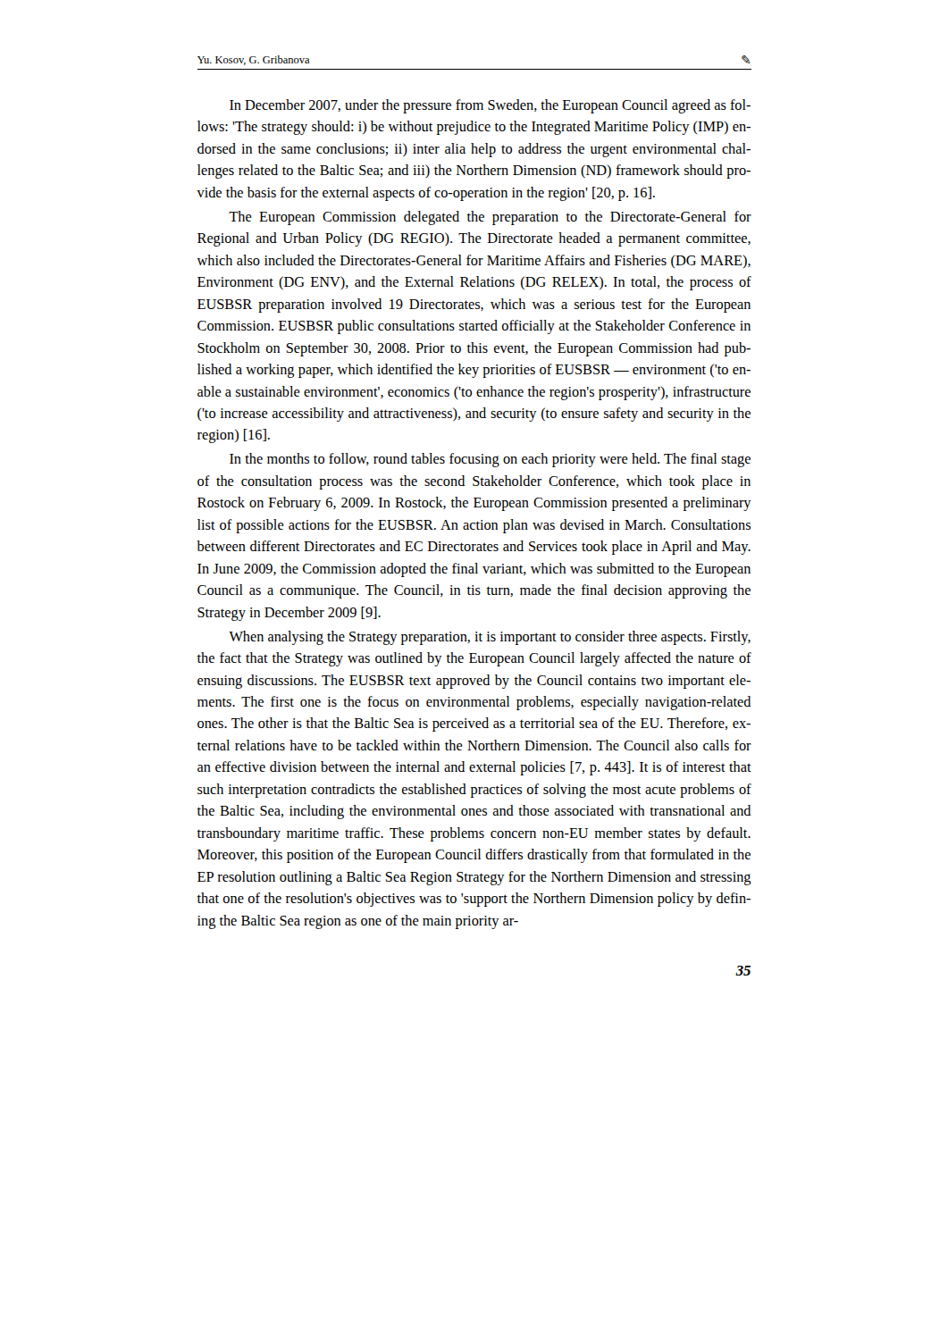Yu. Kosov, G. Gribanova ✎
In December 2007, under the pressure from Sweden, the European Council agreed as follows: 'The strategy should: i) be without prejudice to the Integrated Maritime Policy (IMP) endorsed in the same conclusions; ii) inter alia help to address the urgent environmental challenges related to the Baltic Sea; and iii) the Northern Dimension (ND) framework should provide the basis for the external aspects of co-operation in the region' [20, p. 16].
The European Commission delegated the preparation to the Directorate-General for Regional and Urban Policy (DG REGIO). The Directorate headed a permanent committee, which also included the Directorates-General for Maritime Affairs and Fisheries (DG MARE), Environment (DG ENV), and the External Relations (DG RELEX). In total, the process of EUSBSR preparation involved 19 Directorates, which was a serious test for the European Commission. EUSBSR public consultations started officially at the Stakeholder Conference in Stockholm on September 30, 2008. Prior to this event, the European Commission had published a working paper, which identified the key priorities of EUSBSR — environment ('to enable a sustainable environment', economics ('to enhance the region's prosperity'), infrastructure ('to increase accessibility and attractiveness), and security (to ensure safety and security in the region) [16].
In the months to follow, round tables focusing on each priority were held. The final stage of the consultation process was the second Stakeholder Conference, which took place in Rostock on February 6, 2009. In Rostock, the European Commission presented a preliminary list of possible actions for the EUSBSR. An action plan was devised in March. Consultations between different Directorates and EC Directorates and Services took place in April and May. In June 2009, the Commission adopted the final variant, which was submitted to the European Council as a communique. The Council, in tis turn, made the final decision approving the Strategy in December 2009 [9].
When analysing the Strategy preparation, it is important to consider three aspects. Firstly, the fact that the Strategy was outlined by the European Council largely affected the nature of ensuing discussions. The EUSBSR text approved by the Council contains two important elements. The first one is the focus on environmental problems, especially navigation-related ones. The other is that the Baltic Sea is perceived as a territorial sea of the EU. Therefore, external relations have to be tackled within the Northern Dimension. The Council also calls for an effective division between the internal and external policies [7, p. 443]. It is of interest that such interpretation contradicts the established practices of solving the most acute problems of the Baltic Sea, including the environmental ones and those associated with transnational and transboundary maritime traffic. These problems concern non-EU member states by default. Moreover, this position of the European Council differs drastically from that formulated in the EP resolution outlining a Baltic Sea Region Strategy for the Northern Dimension and stressing that one of the resolution's objectives was to 'support the Northern Dimension policy by defining the Baltic Sea region as one of the main priority ar-
35